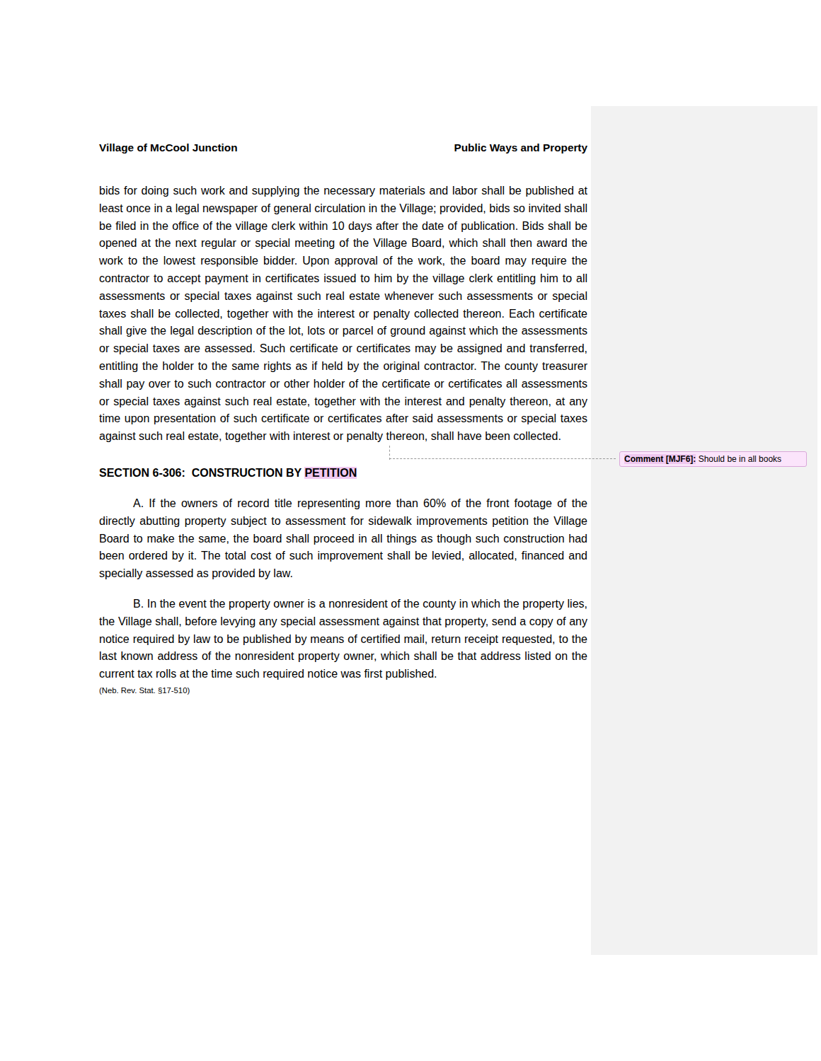Village of McCool Junction Public Ways and Property
bids for doing such work and supplying the necessary materials and labor shall be published at least once in a legal newspaper of general circulation in the Village; provided, bids so invited shall be filed in the office of the village clerk within 10 days after the date of publication. Bids shall be opened at the next regular or special meeting of the Village Board, which shall then award the work to the lowest responsible bidder. Upon approval of the work, the board may require the contractor to accept payment in certificates issued to him by the village clerk entitling him to all assessments or special taxes against such real estate whenever such assessments or special taxes shall be collected, together with the interest or penalty collected thereon. Each certificate shall give the legal description of the lot, lots or parcel of ground against which the assessments or special taxes are assessed. Such certificate or certificates may be assigned and transferred, entitling the holder to the same rights as if held by the original contractor. The county treasurer shall pay over to such contractor or other holder of the certificate or certificates all assessments or special taxes against such real estate, together with the interest and penalty thereon, at any time upon presentation of such certificate or certificates after said assessments or special taxes against such real estate, together with interest or penalty thereon, shall have been collected.
SECTION 6-306: CONSTRUCTION BY PETITION
A. If the owners of record title representing more than 60% of the front footage of the directly abutting property subject to assessment for sidewalk improvements petition the Village Board to make the same, the board shall proceed in all things as though such construction had been ordered by it. The total cost of such improvement shall be levied, allocated, financed and specially assessed as provided by law.
B. In the event the property owner is a nonresident of the county in which the property lies, the Village shall, before levying any special assessment against that property, send a copy of any notice required by law to be published by means of certified mail, return receipt requested, to the last known address of the nonresident property owner, which shall be that address listed on the current tax rolls at the time such required notice was first published.
(Neb. Rev. Stat. §17-510)
Comment [MJF6]: Should be in all books